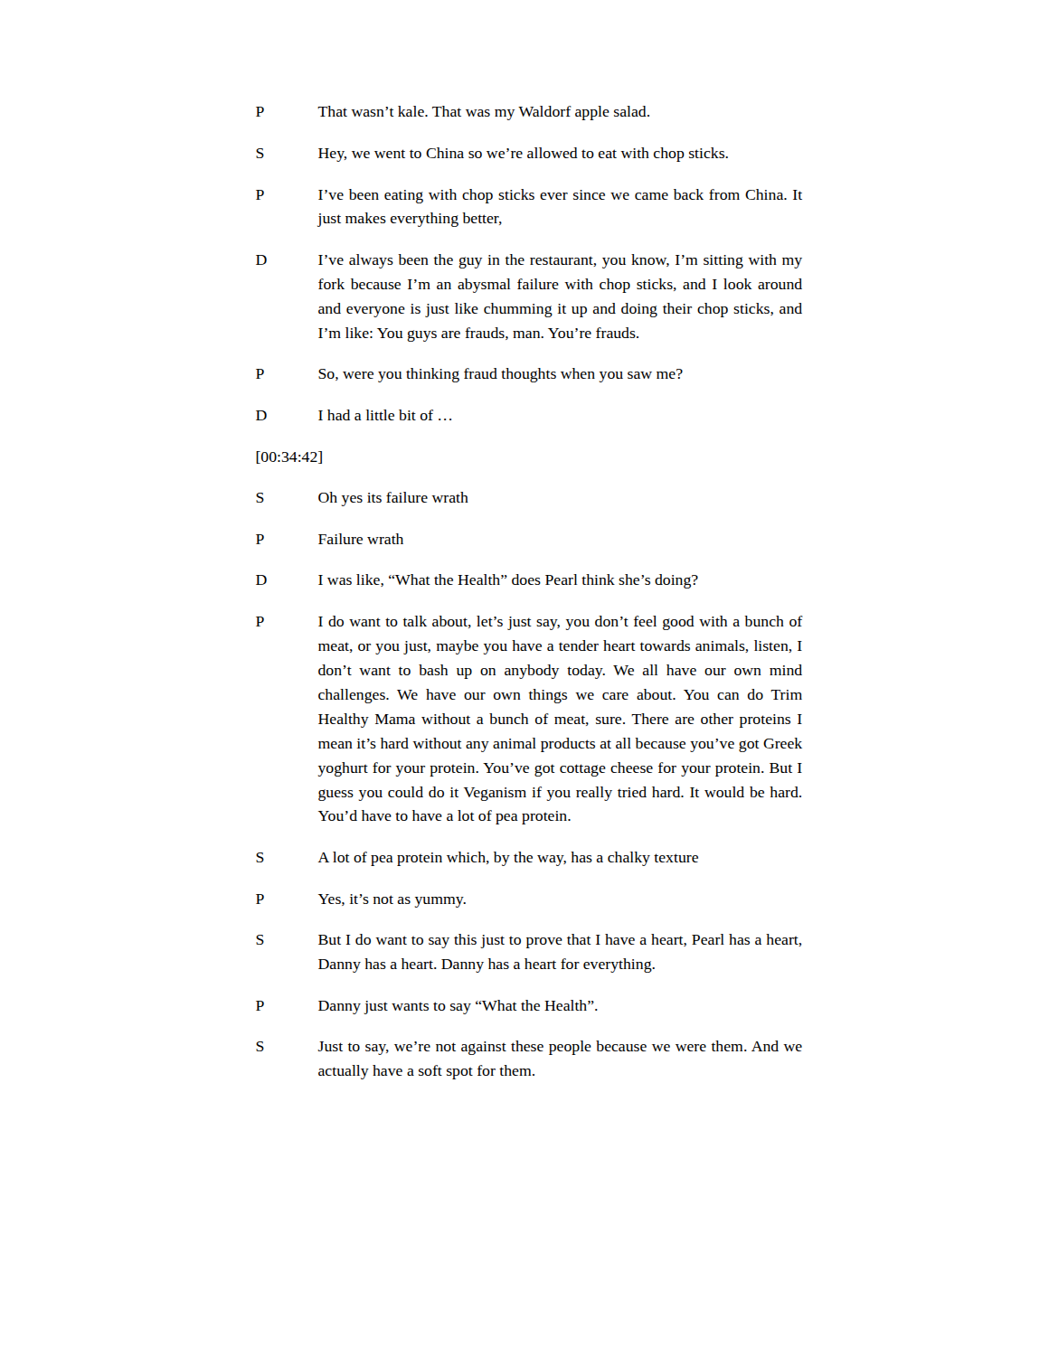| P | That wasn’t kale. That was my Waldorf apple salad. |
| S | Hey, we went to China so we’re allowed to eat with chop sticks. |
| P | I’ve been eating with chop sticks ever since we came back from China. It just makes everything better, |
| D | I’ve always been the guy in the restaurant, you know, I’m sitting with my fork because I’m an abysmal failure with chop sticks, and I look around and everyone is just like chumming it up and doing their chop sticks, and I’m like: You guys are frauds, man. You’re frauds. |
| P | So, were you thinking fraud thoughts when you saw me? |
| D | I had a little bit of … |
[00:34:42]
| S | Oh yes its failure wrath |
| P | Failure wrath |
| D | I was like, “What the Health” does Pearl think she’s doing? |
| P | I do want to talk about, let’s just say, you don’t feel good with a bunch of meat, or you just, maybe you have a tender heart towards animals, listen, I don’t want to bash up on anybody today. We all have our own mind challenges. We have our own things we care about. You can do Trim Healthy Mama without a bunch of meat, sure. There are other proteins I mean it’s hard without any animal products at all because you’ve got Greek yoghurt for your protein. You’ve got cottage cheese for your protein. But I guess you could do it Veganism if you really tried hard. It would be hard. You’d have to have a lot of pea protein. |
| S | A lot of pea protein which, by the way, has a chalky texture |
| P | Yes, it’s not as yummy. |
| S | But I do want to say this just to prove that I have a heart, Pearl has a heart, Danny has a heart. Danny has a heart for everything. |
| P | Danny just wants to say “What the Health”. |
| S | Just to say, we’re not against these people because we were them. And we actually have a soft spot for them. |